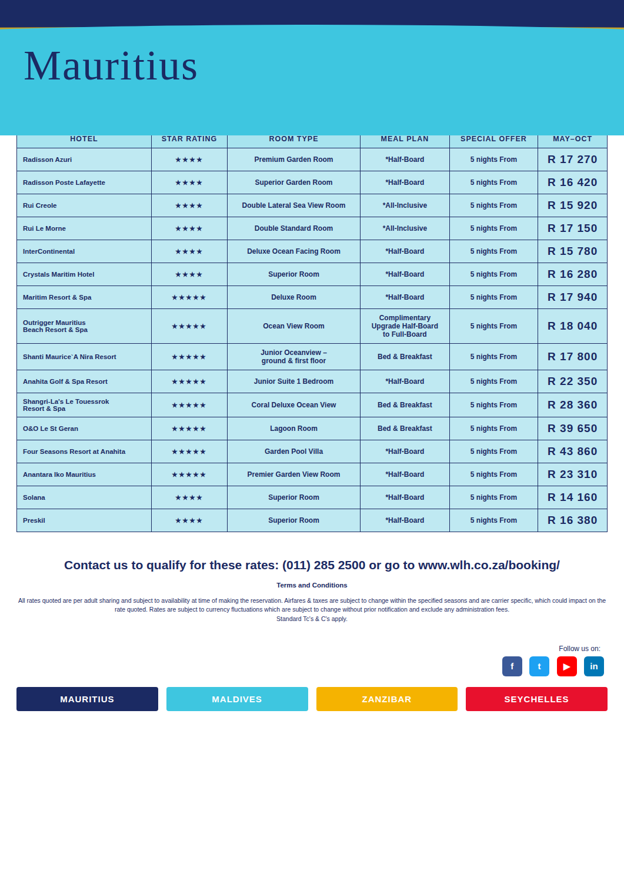Mauritius
| Hotel | Star Rating | Room Type | Meal Plan | Special Offer | May–Oct |
| --- | --- | --- | --- | --- | --- |
| Radisson Azuri | ★★★★ | Premium Garden Room | *Half-Board | 5 nights From | R 17 270 |
| Radisson Poste Lafayette | ★★★★ | Superior Garden Room | *Half-Board | 5 nights From | R 16 420 |
| Rui Creole | ★★★★ | Double Lateral Sea View Room | *All-Inclusive | 5 nights From | R 15 920 |
| Rui Le Morne | ★★★★ | Double Standard Room | *All-Inclusive | 5 nights From | R 17 150 |
| InterContinental | ★★★★ | Deluxe Ocean Facing Room | *Half-Board | 5 nights From | R 15 780 |
| Crystals Maritim Hotel | ★★★★ | Superior Room | *Half-Board | 5 nights From | R 16 280 |
| Maritim Resort & Spa | ★★★★★ | Deluxe Room | *Half-Board | 5 nights From | R 17 940 |
| Outrigger Mauritius Beach Resort & Spa | ★★★★★ | Ocean View Room | Complimentary Upgrade Half-Board to Full-Board | 5 nights From | R 18 040 |
| Shanti Maurice`A Nira Resort | ★★★★★ | Junior Oceanview – ground & first floor | Bed & Breakfast | 5 nights From | R 17 800 |
| Anahita Golf & Spa Resort | ★★★★★ | Junior Suite 1 Bedroom | *Half-Board | 5 nights From | R 22 350 |
| Shangri-La's Le Touessrok Resort & Spa | ★★★★★ | Coral Deluxe Ocean View | Bed & Breakfast | 5 nights From | R 28 360 |
| O&O Le St Geran | ★★★★★ | Lagoon Room | Bed & Breakfast | 5 nights From | R 39 650 |
| Four Seasons Resort at Anahita | ★★★★★ | Garden Pool Villa | *Half-Board | 5 nights From | R 43 860 |
| Anantara Iko Mauritius | ★★★★★ | Premier Garden View Room | *Half-Board | 5 nights From | R 23 310 |
| Solana | ★★★★ | Superior Room | *Half-Board | 5 nights From | R 14 160 |
| Preskil | ★★★★ | Superior Room | *Half-Board | 5 nights From | R 16 380 |
Contact us to qualify for these rates: (011) 285 2500 or go to www.wlh.co.za/booking/
Terms and Conditions
All rates quoted are per adult sharing and subject to availability at time of making the reservation. Airfares & taxes are subject to change within the specified seasons and are carrier specific, which could impact on the rate quoted. Rates are subject to currency fluctuations which are subject to change without prior notification and exclude any administration fees.
Standard Tc's & C's apply.
Follow us on:
f t ▶ in
MAURITIUS MALDIVES ZANZIBAR SEYCHELLES